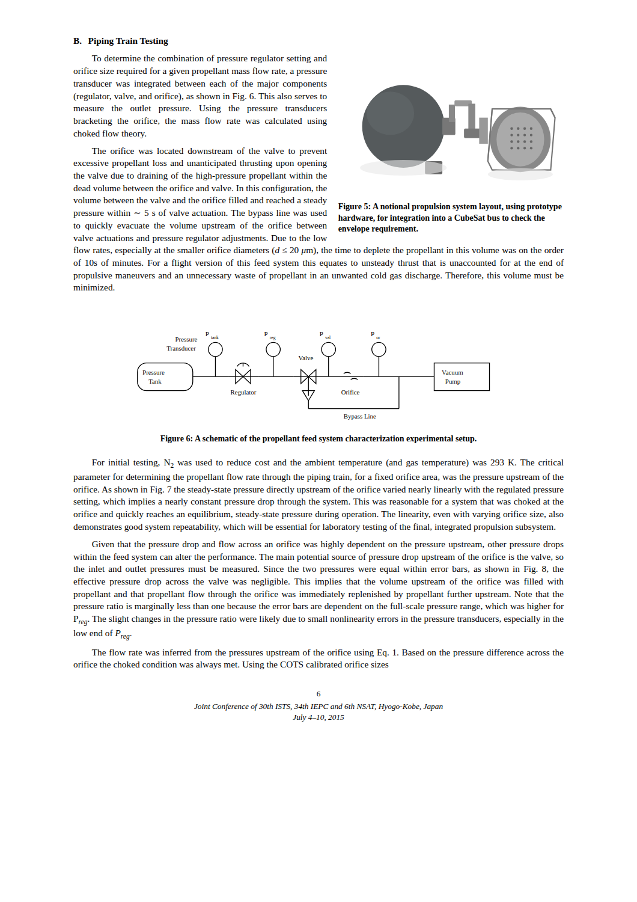B. Piping Train Testing
Figure 5: A notional propulsion system layout, using prototype hardware, for integration into a CubeSat bus to check the envelope requirement.
To determine the combination of pressure regulator setting and orifice size required for a given propellant mass flow rate, a pressure transducer was integrated between each of the major components (regulator, valve, and orifice), as shown in Fig. 6. This also serves to measure the outlet pressure. Using the pressure transducers bracketing the orifice, the mass flow rate was calculated using choked flow theory.
The orifice was located downstream of the valve to prevent excessive propellant loss and unanticipated thrusting upon opening the valve due to draining of the high-pressure propellant within the dead volume between the orifice and valve. In this configuration, the volume between the valve and the orifice filled and reached a steady pressure within ∼ 5 s of valve actuation. The bypass line was used to quickly evacuate the volume upstream of the orifice between valve actuations and pressure regulator adjustments. Due to the low flow rates, especially at the smaller orifice diameters (d ≤ 20 μm), the time to deplete the propellant in this volume was on the order of 10s of minutes. For a flight version of this feed system this equates to unsteady thrust that is unaccounted for at the end of propulsive maneuvers and an unnecessary waste of propellant in an unwanted cold gas discharge. Therefore, this volume must be minimized.
Figure 6: A schematic of the propellant feed system characterization experimental setup.
For initial testing, N2 was used to reduce cost and the ambient temperature (and gas temperature) was 293 K. The critical parameter for determining the propellant flow rate through the piping train, for a fixed orifice area, was the pressure upstream of the orifice. As shown in Fig. 7 the steady-state pressure directly upstream of the orifice varied nearly linearly with the regulated pressure setting, which implies a nearly constant pressure drop through the system. This was reasonable for a system that was choked at the orifice and quickly reaches an equilibrium, steady-state pressure during operation. The linearity, even with varying orifice size, also demonstrates good system repeatability, which will be essential for laboratory testing of the final, integrated propulsion subsystem.
Given that the pressure drop and flow across an orifice was highly dependent on the pressure upstream, other pressure drops within the feed system can alter the performance. The main potential source of pressure drop upstream of the orifice is the valve, so the inlet and outlet pressures must be measured. Since the two pressures were equal within error bars, as shown in Fig. 8, the effective pressure drop across the valve was negligible. This implies that the volume upstream of the orifice was filled with propellant and that propellant flow through the orifice was immediately replenished by propellant further upstream. Note that the pressure ratio is marginally less than one because the error bars are dependent on the full-scale pressure range, which was higher for Preg. The slight changes in the pressure ratio were likely due to small nonlinearity errors in the pressure transducers, especially in the low end of Preg.
The flow rate was inferred from the pressures upstream of the orifice using Eq. 1. Based on the pressure difference across the orifice the choked condition was always met. Using the COTS calibrated orifice sizes
6
Joint Conference of 30th ISTS, 34th IEPC and 6th NSAT, Hyogo-Kobe, Japan
July 4–10, 2015